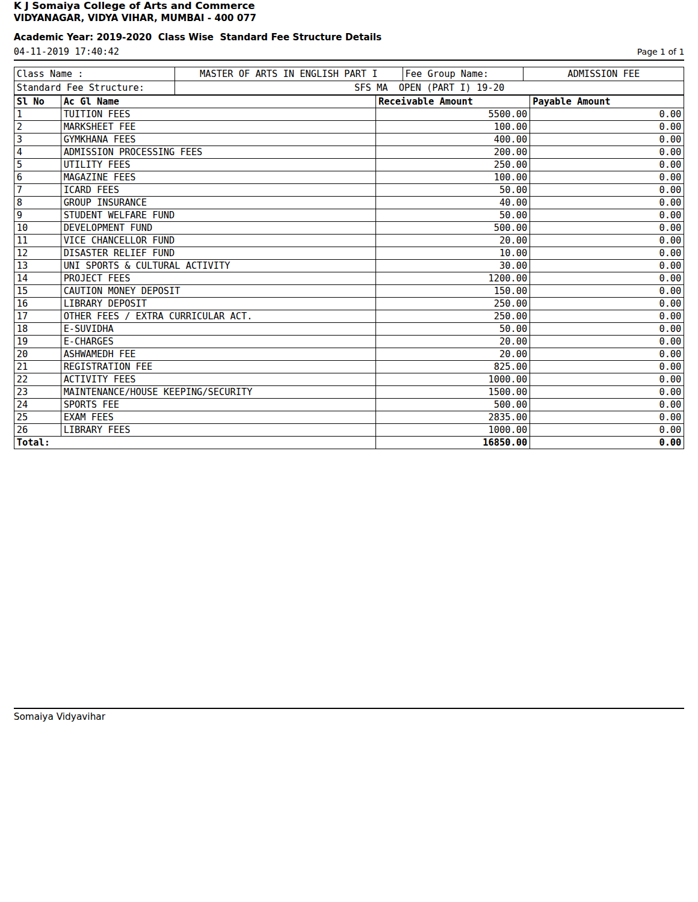K J Somaiya College of Arts and Commerce
VIDYANAGAR, VIDYA VIHAR, MUMBAI - 400 077
Academic Year: 2019-2020 Class Wise Standard Fee Structure Details
04-11-2019 17:40:42 Page 1 of 1
| Class Name : | MASTER OF ARTS IN ENGLISH PART I | Fee Group Name: | ADMISSION FEE |
| Standard Fee Structure: | SFS MA OPEN (PART I) 19-20 |
| Sl No | Ac Gl Name | Receivable Amount | Payable Amount |
| --- | --- | --- | --- |
| 1 | TUITION FEES | 5500.00 | 0.00 |
| 2 | MARKSHEET FEE | 100.00 | 0.00 |
| 3 | GYMKHANA FEES | 400.00 | 0.00 |
| 4 | ADMISSION PROCESSING FEES | 200.00 | 0.00 |
| 5 | UTILITY FEES | 250.00 | 0.00 |
| 6 | MAGAZINE FEES | 100.00 | 0.00 |
| 7 | ICARD FEES | 50.00 | 0.00 |
| 8 | GROUP INSURANCE | 40.00 | 0.00 |
| 9 | STUDENT WELFARE FUND | 50.00 | 0.00 |
| 10 | DEVELOPMENT FUND | 500.00 | 0.00 |
| 11 | VICE CHANCELLOR FUND | 20.00 | 0.00 |
| 12 | DISASTER RELIEF FUND | 10.00 | 0.00 |
| 13 | UNI SPORTS & CULTURAL ACTIVITY | 30.00 | 0.00 |
| 14 | PROJECT FEES | 1200.00 | 0.00 |
| 15 | CAUTION MONEY DEPOSIT | 150.00 | 0.00 |
| 16 | LIBRARY DEPOSIT | 250.00 | 0.00 |
| 17 | OTHER FEES / EXTRA CURRICULAR ACT. | 250.00 | 0.00 |
| 18 | E-SUVIDHA | 50.00 | 0.00 |
| 19 | E-CHARGES | 20.00 | 0.00 |
| 20 | ASHWAMEDH FEE | 20.00 | 0.00 |
| 21 | REGISTRATION FEE | 825.00 | 0.00 |
| 22 | ACTIVITY FEES | 1000.00 | 0.00 |
| 23 | MAINTENANCE/HOUSE KEEPING/SECURITY | 1500.00 | 0.00 |
| 24 | SPORTS FEE | 500.00 | 0.00 |
| 25 | EXAM FEES | 2835.00 | 0.00 |
| 26 | LIBRARY FEES | 1000.00 | 0.00 |
| Total: | 16850.00 | 0.00 |
Somaiya Vidyavihar